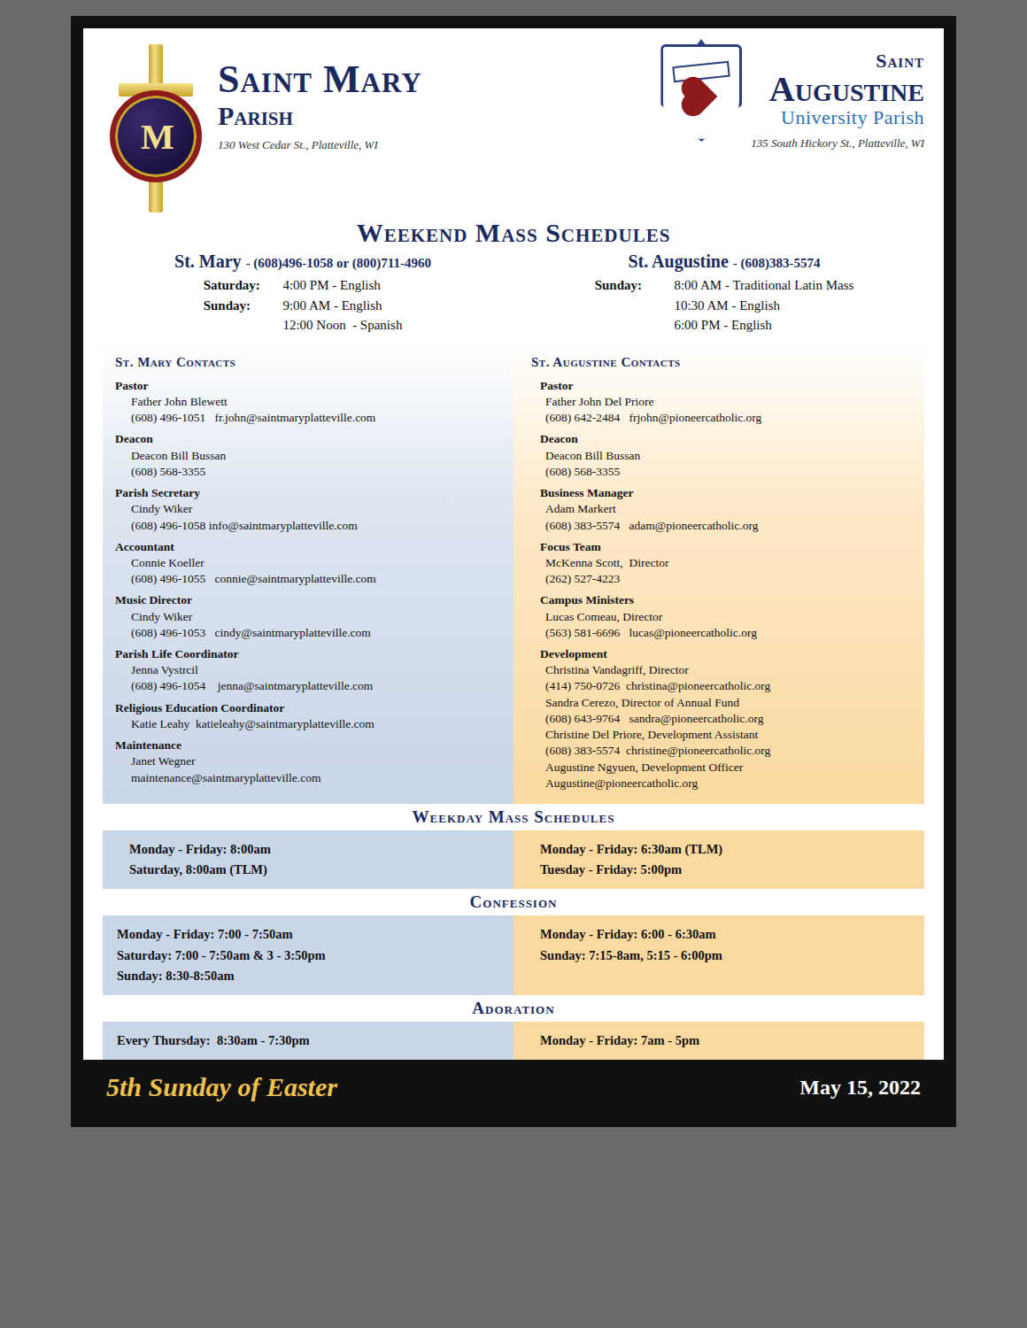M
Saint Mary
Parish
130 West Cedar St., Platteville, WI
Saint
Augustine
University Parish
135 South Hickory St., Platteville, WI
Weekend Mass Schedules
St. Mary - (608)496-1058 or (800)711-4960
Saturday: 4:00 PM - English
Sunday: 9:00 AM - English
12:00 Noon - Spanish
St. Augustine - (608)383-5574
Sunday: 8:00 AM - Traditional Latin Mass
10:30 AM - English
6:00 PM - English
St. Mary Contacts
Pastor
Father John Blewett (608) 496-1051 fr.john@saintmaryplatteville.com
Deacon
Deacon Bill Bussan (608) 568-3355
Parish Secretary
Cindy Wiker (608) 496-1058 info@saintmaryplatteville.com
Accountant
Connie Koeller (608) 496-1055 connie@saintmaryplatteville.com
Music Director
Cindy Wiker (608) 496-1053 cindy@saintmaryplatteville.com
Parish Life Coordinator
Jenna Vystrcil (608) 496-1054 jenna@saintmaryplatteville.com
Religious Education Coordinator
Katie Leahy katieleahy@saintmaryplatteville.com
Maintenance
Janet Wegner maintenance@saintmaryplatteville.com
St. Augustine Contacts
Pastor
Father John Del Priore (608) 642-2484 frjohn@pioneercatholic.org
Deacon
Deacon Bill Bussan (608) 568-3355
Business Manager
Adam Markert (608) 383-5574 adam@pioneercatholic.org
Focus Team
McKenna Scott, Director (262) 527-4223
Campus Ministers
Lucas Comeau, Director (563) 581-6696 lucas@pioneercatholic.org
Development
Christina Vandagriff, Director (414) 750-0726 christina@pioneercatholic.org Sandra Cerezo, Director of Annual Fund (608) 643-9764 sandra@pioneercatholic.org Christine Del Priore, Development Assistant (608) 383-5574 christine@pioneercatholic.org Augustine Ngyuen, Development Officer Augustine@pioneercatholic.org
Weekday Mass Schedules
Monday - Friday: 8:00am
Saturday, 8:00am (TLM)
Monday - Friday: 6:30am (TLM)
Tuesday - Friday: 5:00pm
Confession
Monday - Friday: 7:00 - 7:50am
Saturday: 7:00 - 7:50am & 3 - 3:50pm
Sunday: 8:30-8:50am
Monday - Friday: 6:00 - 6:30am
Sunday: 7:15-8am, 5:15 - 6:00pm
Adoration
Every Thursday: 8:30am - 7:30pm
Monday - Friday: 7am - 5pm
5th Sunday of Easter
May 15, 2022